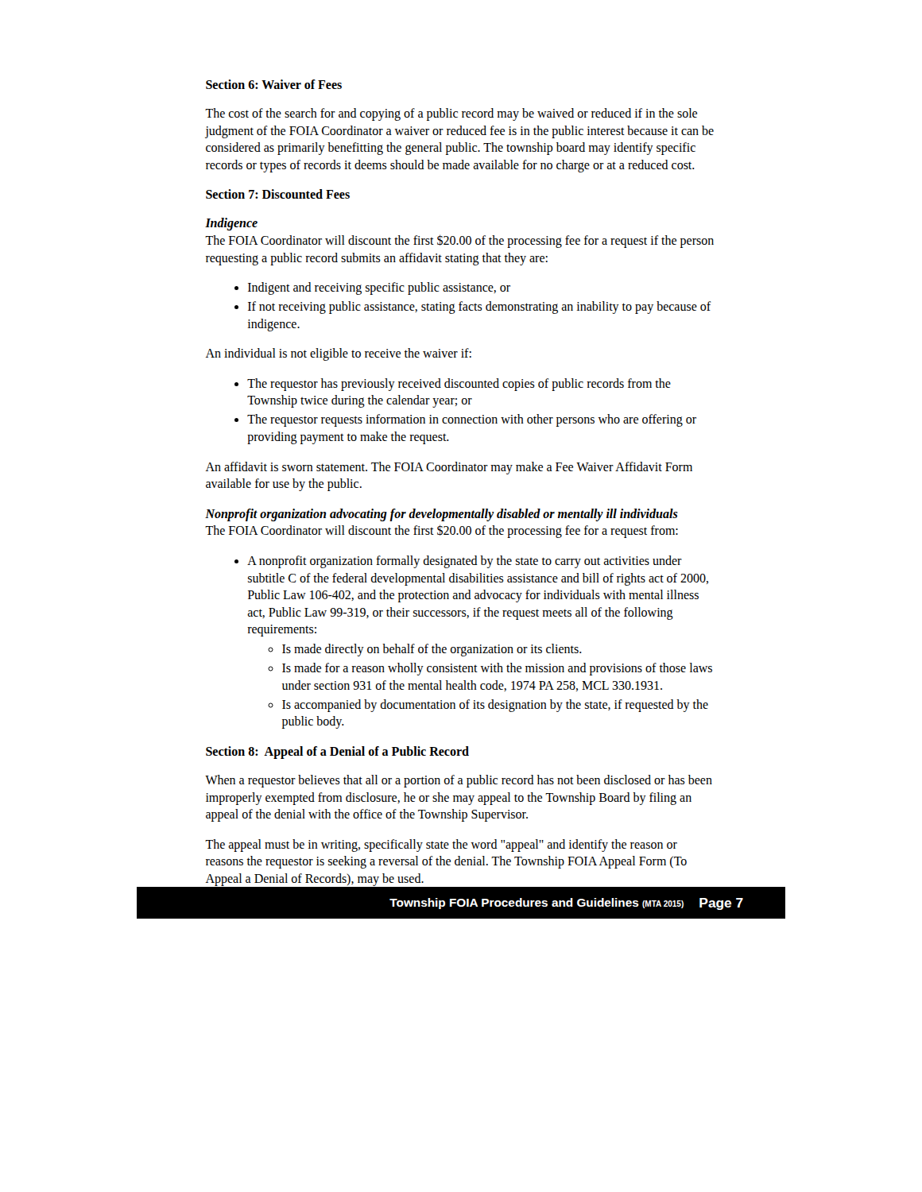Section 6: Waiver of Fees
The cost of the search for and copying of a public record may be waived or reduced if in the sole judgment of the FOIA Coordinator a waiver or reduced fee is in the public interest because it can be considered as primarily benefitting the general public. The township board may identify specific records or types of records it deems should be made available for no charge or at a reduced cost.
Section 7: Discounted Fees
Indigence
The FOIA Coordinator will discount the first $20.00 of the processing fee for a request if the person requesting a public record submits an affidavit stating that they are:
Indigent and receiving specific public assistance, or
If not receiving public assistance, stating facts demonstrating an inability to pay because of indigence.
An individual is not eligible to receive the waiver if:
The requestor has previously received discounted copies of public records from the Township twice during the calendar year; or
The requestor requests information in connection with other persons who are offering or providing payment to make the request.
An affidavit is sworn statement. The FOIA Coordinator may make a Fee Waiver Affidavit Form available for use by the public.
Nonprofit organization advocating for developmentally disabled or mentally ill individuals
The FOIA Coordinator will discount the first $20.00 of the processing fee for a request from:
A nonprofit organization formally designated by the state to carry out activities under subtitle C of the federal developmental disabilities assistance and bill of rights act of 2000, Public Law 106-402, and the protection and advocacy for individuals with mental illness act, Public Law 99-319, or their successors, if the request meets all of the following requirements:
Is made directly on behalf of the organization or its clients.
Is made for a reason wholly consistent with the mission and provisions of those laws under section 931 of the mental health code, 1974 PA 258, MCL 330.1931.
Is accompanied by documentation of its designation by the state, if requested by the public body.
Section 8: Appeal of a Denial of a Public Record
When a requestor believes that all or a portion of a public record has not been disclosed or has been improperly exempted from disclosure, he or she may appeal to the Township Board by filing an appeal of the denial with the office of the Township Supervisor.
The appeal must be in writing, specifically state the word "appeal" and identify the reason or reasons the requestor is seeking a reversal of the denial. The Township FOIA Appeal Form (To Appeal a Denial of Records), may be used.
Township FOIA Procedures and Guidelines (MTA 2015) Page 7